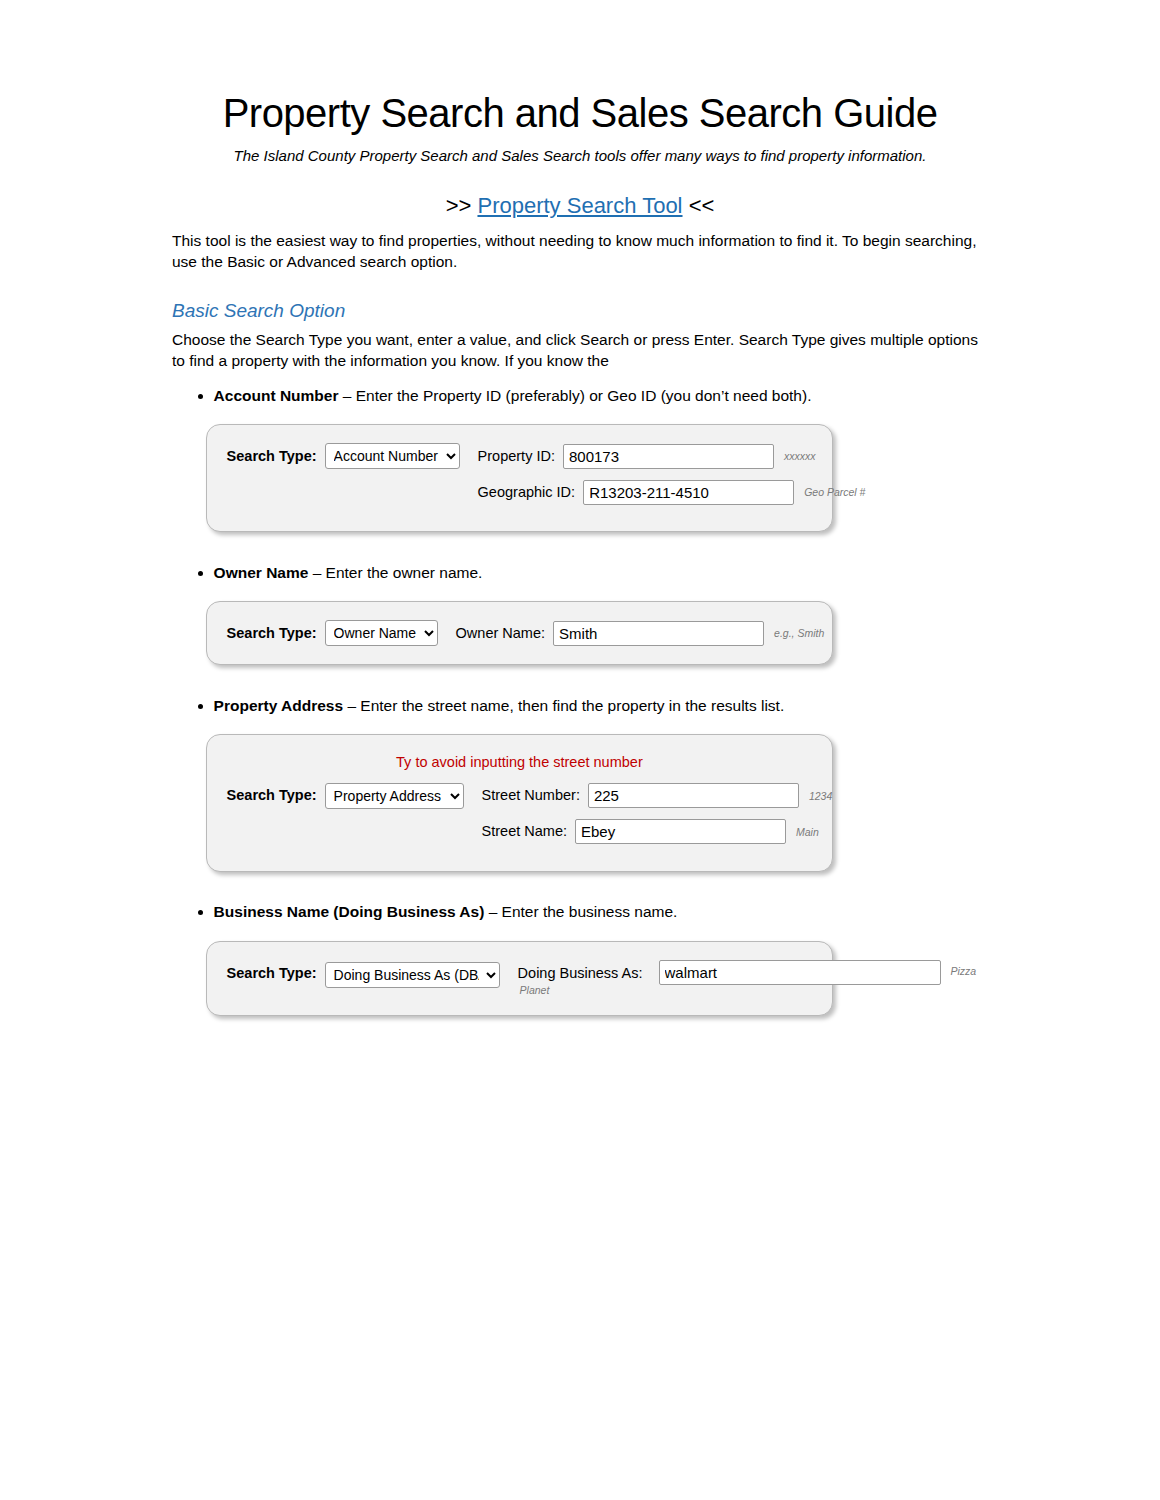Property Search and Sales Search Guide
The Island County Property Search and Sales Search tools offer many ways to find property information.
>> Property Search Tool <<
This tool is the easiest way to find properties, without needing to know much information to find it. To begin searching, use the Basic or Advanced search option.
Basic Search Option
Choose the Search Type you want, enter a value, and click Search or press Enter. Search Type gives multiple options to find a property with the information you know. If you know the
Account Number – Enter the Property ID (preferably) or Geo ID (you don’t need both).
Search Type: Account Number Property ID: xxxxxx
Search Type: Account Number Geographic ID: Geo Parcel #
Owner Name – Enter the owner name.
Search Type: Owner Name Owner Name: e.g., Smith
Property Address – Enter the street name, then find the property in the results list.
Ty to avoid inputting the street number
Search Type: Property Address Street Number: 1234
Search Type: Property Address Street Name: Main
Business Name (Doing Business As) – Enter the business name.
Search Type: Doing Business As (DBA)
Doing Business As: Planet
Pizza